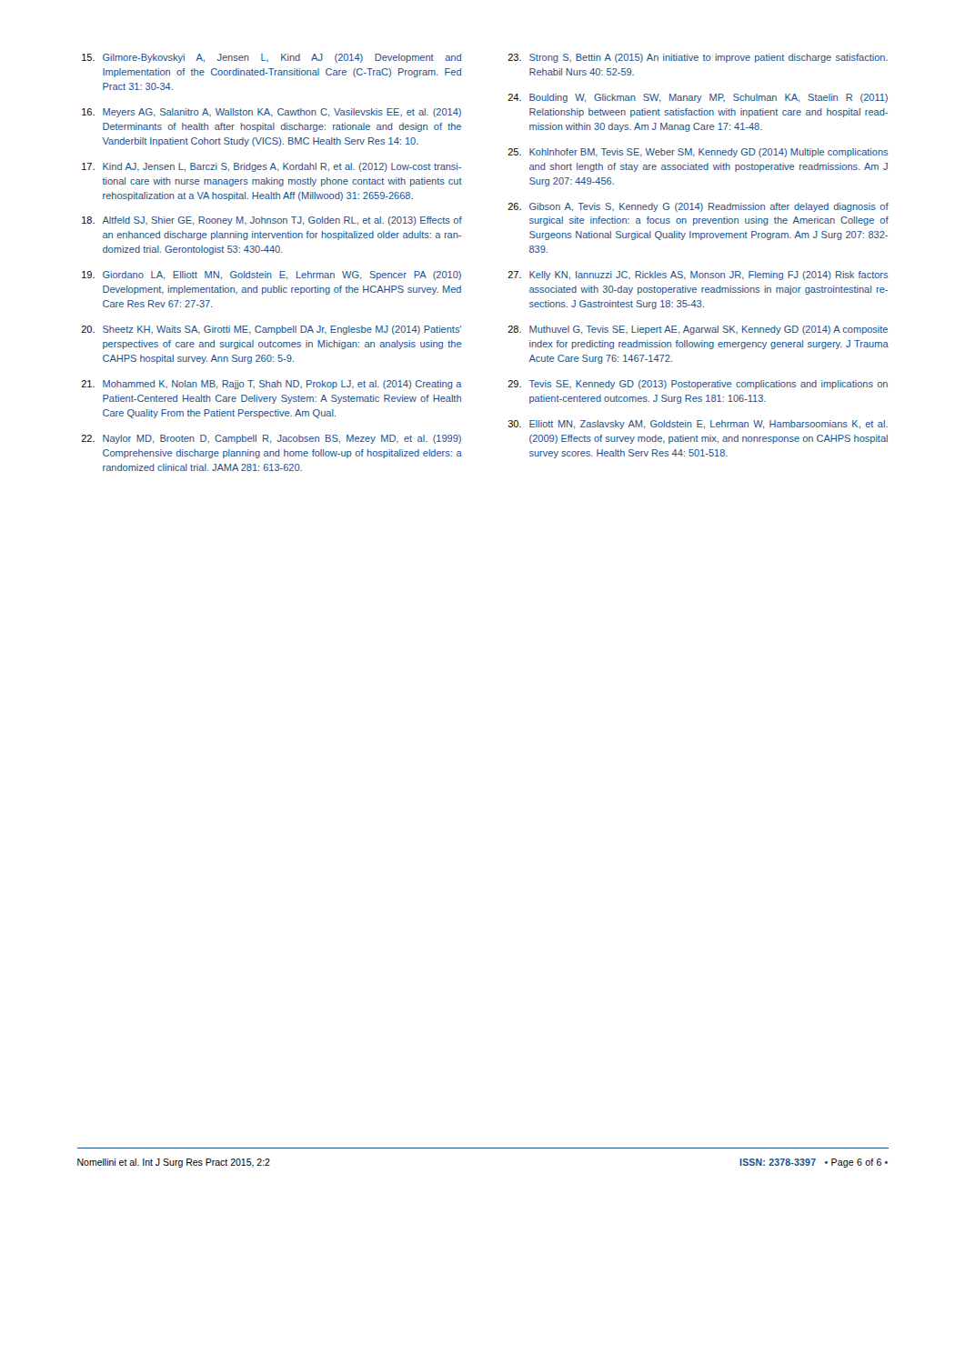15. Gilmore-Bykovskyi A, Jensen L, Kind AJ (2014) Development and Implementation of the Coordinated-Transitional Care (C-TraC) Program. Fed Pract 31: 30-34.
16. Meyers AG, Salanitro A, Wallston KA, Cawthon C, Vasilevskis EE, et al. (2014) Determinants of health after hospital discharge: rationale and design of the Vanderbilt Inpatient Cohort Study (VICS). BMC Health Serv Res 14: 10.
17. Kind AJ, Jensen L, Barczi S, Bridges A, Kordahl R, et al. (2012) Low-cost transitional care with nurse managers making mostly phone contact with patients cut rehospitalization at a VA hospital. Health Aff (Millwood) 31: 2659-2668.
18. Altfeld SJ, Shier GE, Rooney M, Johnson TJ, Golden RL, et al. (2013) Effects of an enhanced discharge planning intervention for hospitalized older adults: a randomized trial. Gerontologist 53: 430-440.
19. Giordano LA, Elliott MN, Goldstein E, Lehrman WG, Spencer PA (2010) Development, implementation, and public reporting of the HCAHPS survey. Med Care Res Rev 67: 27-37.
20. Sheetz KH, Waits SA, Girotti ME, Campbell DA Jr, Englesbe MJ (2014) Patients' perspectives of care and surgical outcomes in Michigan: an analysis using the CAHPS hospital survey. Ann Surg 260: 5-9.
21. Mohammed K, Nolan MB, Rajjo T, Shah ND, Prokop LJ, et al. (2014) Creating a Patient-Centered Health Care Delivery System: A Systematic Review of Health Care Quality From the Patient Perspective. Am Qual.
22. Naylor MD, Brooten D, Campbell R, Jacobsen BS, Mezey MD, et al. (1999) Comprehensive discharge planning and home follow-up of hospitalized elders: a randomized clinical trial. JAMA 281: 613-620.
23. Strong S, Bettin A (2015) An initiative to improve patient discharge satisfaction. Rehabil Nurs 40: 52-59.
24. Boulding W, Glickman SW, Manary MP, Schulman KA, Staelin R (2011) Relationship between patient satisfaction with inpatient care and hospital readmission within 30 days. Am J Manag Care 17: 41-48.
25. Kohlnhofer BM, Tevis SE, Weber SM, Kennedy GD (2014) Multiple complications and short length of stay are associated with postoperative readmissions. Am J Surg 207: 449-456.
26. Gibson A, Tevis S, Kennedy G (2014) Readmission after delayed diagnosis of surgical site infection: a focus on prevention using the American College of Surgeons National Surgical Quality Improvement Program. Am J Surg 207: 832-839.
27. Kelly KN, Iannuzzi JC, Rickles AS, Monson JR, Fleming FJ (2014) Risk factors associated with 30-day postoperative readmissions in major gastrointestinal resections. J Gastrointest Surg 18: 35-43.
28. Muthuvel G, Tevis SE, Liepert AE, Agarwal SK, Kennedy GD (2014) A composite index for predicting readmission following emergency general surgery. J Trauma Acute Care Surg 76: 1467-1472.
29. Tevis SE, Kennedy GD (2013) Postoperative complications and implications on patient-centered outcomes. J Surg Res 181: 106-113.
30. Elliott MN, Zaslavsky AM, Goldstein E, Lehrman W, Hambarsoomians K, et al. (2009) Effects of survey mode, patient mix, and nonresponse on CAHPS hospital survey scores. Health Serv Res 44: 501-518.
Nomellini et al. Int J Surg Res Pract 2015, 2:2
ISSN: 2378-3397 • Page 6 of 6 •